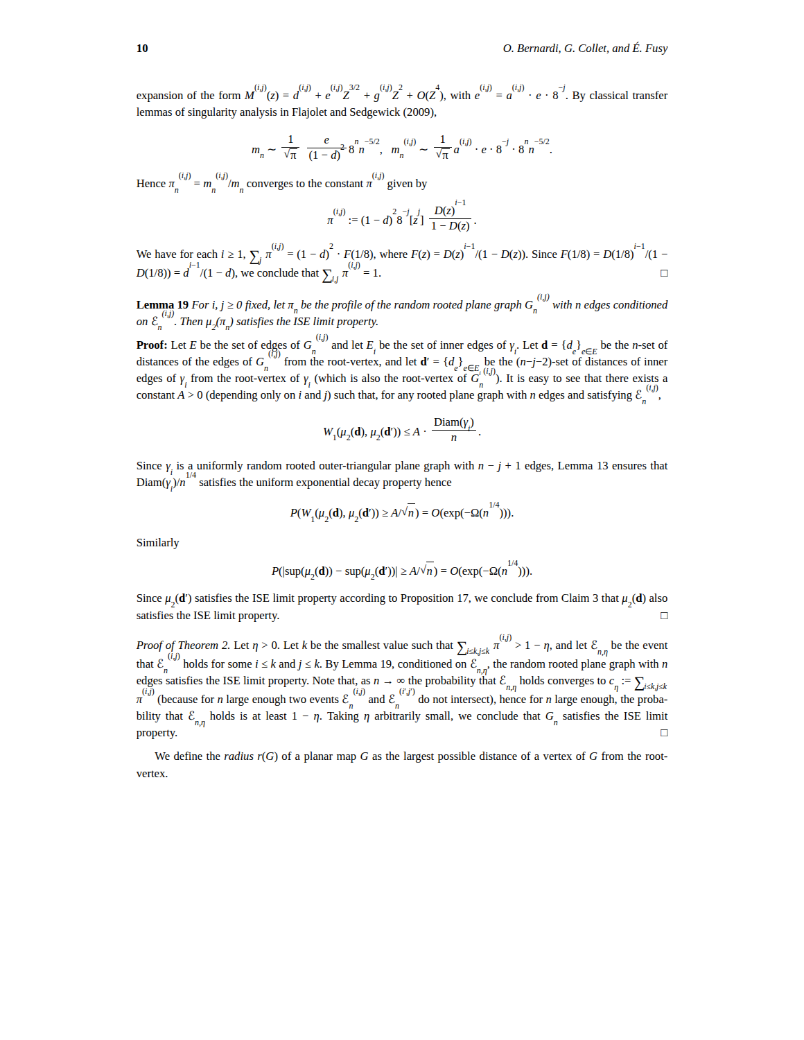10 O. Bernardi, G. Collet, and É. Fusy
expansion of the form M(i,j)(z) = d(i,j) + e(i,j)Z3/2 + g(i,j)Z2 + O(Z4), with e(i,j) = a(i,j) · e · 8−j. By classical transfer lemmas of singularity analysis in Flajolet and Sedgewick (2009),
mn ∼ 1 π e(1 − d)28nn−5/2, mn(i,j) ∼ 1 π a(i,j) · e · 8−j · 8nn−5/2.
Hence πn(i,j) = mn(i,j)/mn converges to the constant π(i,j) given by
π(i,j) := (1 − d)28−j[zj] D(z)i−11 − D(z).
We have for each i ≥ 1, ∑j π(i,j) = (1 − d)2 · F(1/8), where F(z) = D(z)i−1/(1 − D(z)). Since F(1/8) = D(1/8)i−1/(1 − D(1/8)) = di−1/(1 − d), we conclude that ∑i,j π(i,j) = 1. □
Lemma 19 For i, j ≥ 0 fixed, let πn be the profile of the random rooted plane graph Gn(i,j) with n edges conditioned on ℰn(i,j). Then μ2(πn) satisfies the ISE limit property.
Proof: Let E be the set of edges of Gn(i,j) and let Ei be the set of inner edges of γi. Let d = {de}e∈E be the n-set of distances of the edges of Gn(i,j) from the root-vertex, and let d′ = {de}e∈Ei be the (n−j−2)-set of distances of inner edges of γi from the root-vertex of γi (which is also the root-vertex of Gn(i,j)). It is easy to see that there exists a constant A > 0 (depending only on i and j) such that, for any rooted plane graph with n edges and satisfying ℰn(i,j),
W1(μ2(d), μ2(d′)) ≤ A · Diam(γi) n.
Since γi is a uniformly random rooted outer-triangular plane graph with n − j + 1 edges, Lemma 13 ensures that Diam(γi)/n1/4 satisfies the uniform exponential decay property hence
P(W1(μ2(d), μ2(d′)) ≥ A/n) = O(exp(−Ω(n1/4))).
Similarly
P(|sup(μ2(d)) − sup(μ2(d′))| ≥ A/n) = O(exp(−Ω(n1/4))).
Since μ2(d′) satisfies the ISE limit property according to Proposition 17, we conclude from Claim 3 that μ2(d) also satisfies the ISE limit property. □
Proof of Theorem 2. Let η > 0. Let k be the smallest value such that ∑i≤k,j≤k π(i,j) > 1 − η, and let ℰn,η be the event that ℰn(i,j) holds for some i ≤ k and j ≤ k. By Lemma 19, conditioned on ℰn,η, the random rooted plane graph with n edges satisfies the ISE limit property. Note that, as n → ∞ the probability that ℰn,η holds converges to cη := ∑i≤k,j≤k π(i,j) (because for n large enough two events ℰn(i,j) and ℰn(i′,j′) do not intersect), hence for n large enough, the probability that ℰn,η holds is at least 1 − η. Taking η arbitrarily small, we conclude that Gn satisfies the ISE limit property. □
We define the radius r(G) of a planar map G as the largest possible distance of a vertex of G from the root-vertex.